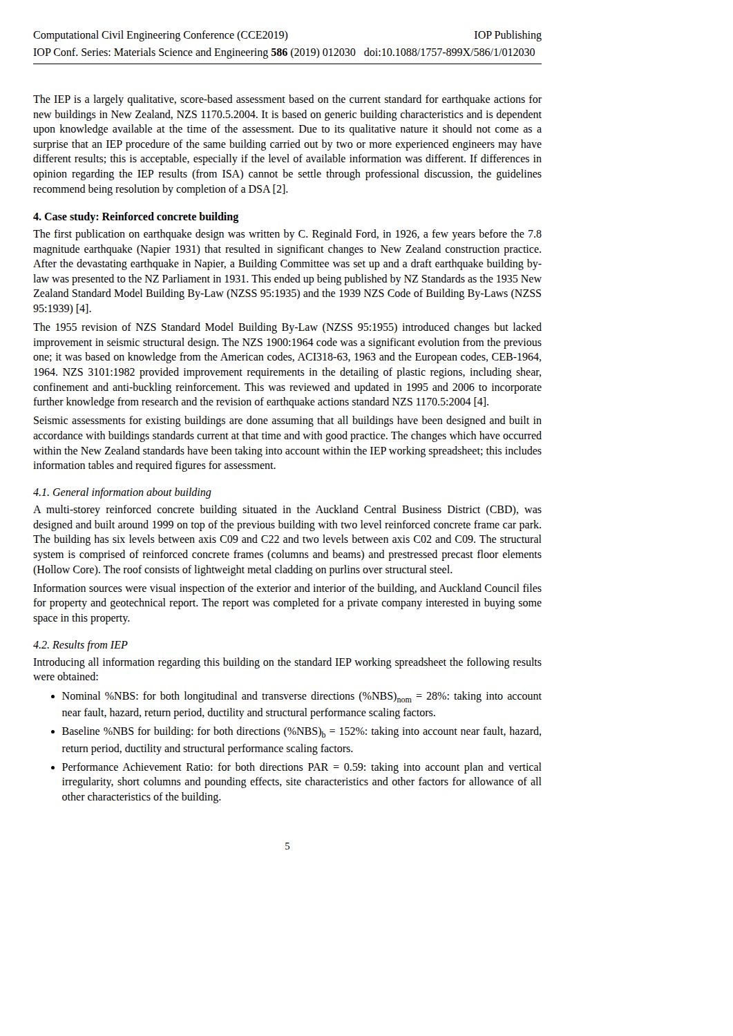Computational Civil Engineering Conference (CCE2019) IOP Publishing
IOP Conf. Series: Materials Science and Engineering 586 (2019) 012030 doi:10.1088/1757-899X/586/1/012030
The IEP is a largely qualitative, score-based assessment based on the current standard for earthquake actions for new buildings in New Zealand, NZS 1170.5.2004. It is based on generic building characteristics and is dependent upon knowledge available at the time of the assessment. Due to its qualitative nature it should not come as a surprise that an IEP procedure of the same building carried out by two or more experienced engineers may have different results; this is acceptable, especially if the level of available information was different. If differences in opinion regarding the IEP results (from ISA) cannot be settle through professional discussion, the guidelines recommend being resolution by completion of a DSA [2].
4. Case study: Reinforced concrete building
The first publication on earthquake design was written by C. Reginald Ford, in 1926, a few years before the 7.8 magnitude earthquake (Napier 1931) that resulted in significant changes to New Zealand construction practice. After the devastating earthquake in Napier, a Building Committee was set up and a draft earthquake building by-law was presented to the NZ Parliament in 1931. This ended up being published by NZ Standards as the 1935 New Zealand Standard Model Building By-Law (NZSS 95:1935) and the 1939 NZS Code of Building By-Laws (NZSS 95:1939) [4].
The 1955 revision of NZS Standard Model Building By-Law (NZSS 95:1955) introduced changes but lacked improvement in seismic structural design. The NZS 1900:1964 code was a significant evolution from the previous one; it was based on knowledge from the American codes, ACI318-63, 1963 and the European codes, CEB-1964, 1964. NZS 3101:1982 provided improvement requirements in the detailing of plastic regions, including shear, confinement and anti-buckling reinforcement. This was reviewed and updated in 1995 and 2006 to incorporate further knowledge from research and the revision of earthquake actions standard NZS 1170.5:2004 [4].
Seismic assessments for existing buildings are done assuming that all buildings have been designed and built in accordance with buildings standards current at that time and with good practice. The changes which have occurred within the New Zealand standards have been taking into account within the IEP working spreadsheet; this includes information tables and required figures for assessment.
4.1. General information about building
A multi-storey reinforced concrete building situated in the Auckland Central Business District (CBD), was designed and built around 1999 on top of the previous building with two level reinforced concrete frame car park. The building has six levels between axis C09 and C22 and two levels between axis C02 and C09. The structural system is comprised of reinforced concrete frames (columns and beams) and prestressed precast floor elements (Hollow Core). The roof consists of lightweight metal cladding on purlins over structural steel.
Information sources were visual inspection of the exterior and interior of the building, and Auckland Council files for property and geotechnical report. The report was completed for a private company interested in buying some space in this property.
4.2. Results from IEP
Introducing all information regarding this building on the standard IEP working spreadsheet the following results were obtained:
Nominal %NBS: for both longitudinal and transverse directions (%NBS)nom = 28%: taking into account near fault, hazard, return period, ductility and structural performance scaling factors.
Baseline %NBS for building: for both directions (%NBS)b = 152%: taking into account near fault, hazard, return period, ductility and structural performance scaling factors.
Performance Achievement Ratio: for both directions PAR = 0.59: taking into account plan and vertical irregularity, short columns and pounding effects, site characteristics and other factors for allowance of all other characteristics of the building.
5